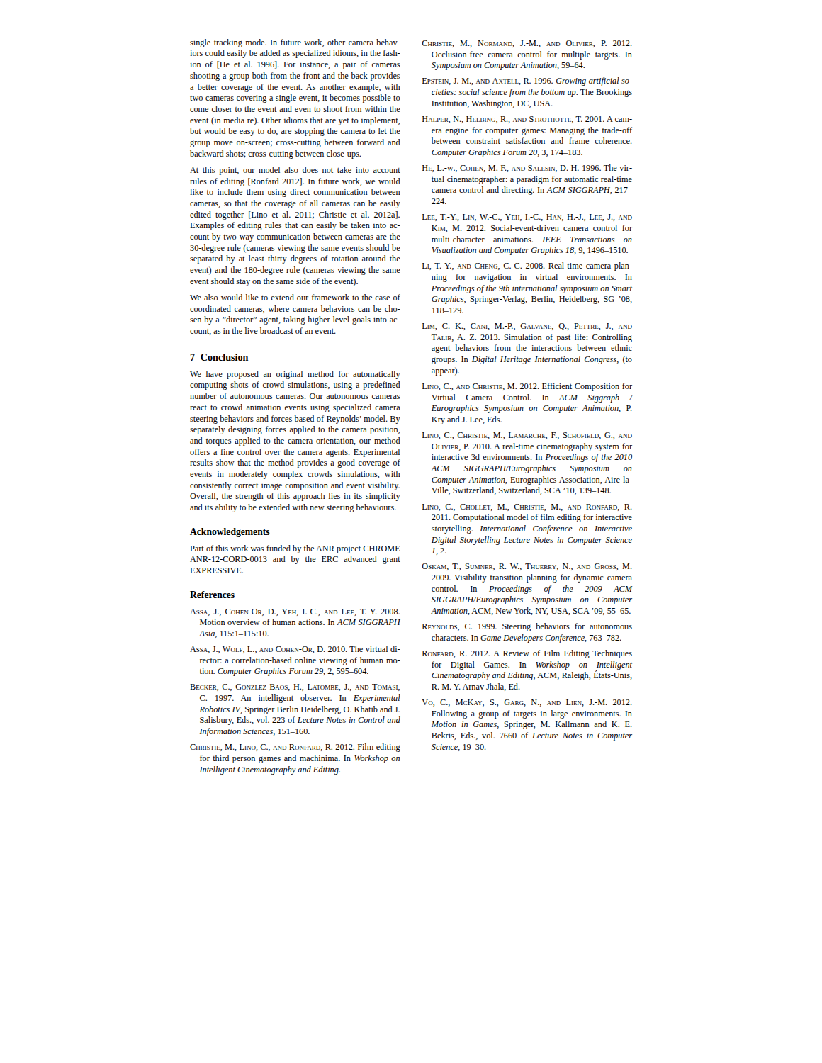single tracking mode. In future work, other camera behaviors could easily be added as specialized idioms, in the fashion of [He et al. 1996]. For instance, a pair of cameras shooting a group both from the front and the back provides a better coverage of the event. As another example, with two cameras covering a single event, it becomes possible to come closer to the event and even to shoot from within the event (in media re). Other idioms that are yet to implement, but would be easy to do, are stopping the camera to let the group move on-screen; cross-cutting between forward and backward shots; cross-cutting between close-ups.
At this point, our model also does not take into account rules of editing [Ronfard 2012]. In future work, we would like to include them using direct communication between cameras, so that the coverage of all cameras can be easily edited together [Lino et al. 2011; Christie et al. 2012a]. Examples of editing rules that can easily be taken into account by two-way communication between cameras are the 30-degree rule (cameras viewing the same events should be separated by at least thirty degrees of rotation around the event) and the 180-degree rule (cameras viewing the same event should stay on the same side of the event).
We also would like to extend our framework to the case of coordinated cameras, where camera behaviors can be chosen by a ”director” agent, taking higher level goals into account, as in the live broadcast of an event.
7 Conclusion
We have proposed an original method for automatically computing shots of crowd simulations, using a predefined number of autonomous cameras. Our autonomous cameras react to crowd animation events using specialized camera steering behaviors and forces based of Reynolds’ model. By separately designing forces applied to the camera position, and torques applied to the camera orientation, our method offers a fine control over the camera agents. Experimental results show that the method provides a good coverage of events in moderately complex crowds simulations, with consistently correct image composition and event visibility. Overall, the strength of this approach lies in its simplicity and its ability to be extended with new steering behaviours.
Acknowledgements
Part of this work was funded by the ANR project CHROME ANR-12-CORD-0013 and by the ERC advanced grant EXPRESSIVE.
References
Assa, J., Cohen-Or, D., Yeh, I.-C., and Lee, T.-Y. 2008. Motion overview of human actions. In ACM SIGGRAPH Asia, 115:1–115:10.
Assa, J., Wolf, L., and Cohen-Or, D. 2010. The virtual director: a correlation-based online viewing of human motion. Computer Graphics Forum 29, 2, 595–604.
Becker, C., Gonzlez-Baos, H., Latombe, J., and Tomasi, C. 1997. An intelligent observer. In Experimental Robotics IV, Springer Berlin Heidelberg, O. Khatib and J. Salisbury, Eds., vol. 223 of Lecture Notes in Control and Information Sciences, 151–160.
Christie, M., Lino, C., and Ronfard, R. 2012. Film editing for third person games and machinima. In Workshop on Intelligent Cinematography and Editing.
Christie, M., Normand, J.-M., and Olivier, P. 2012. Occlusion-free camera control for multiple targets. In Symposium on Computer Animation, 59–64.
Epstein, J. M., and Axtell, R. 1996. Growing artificial societies: social science from the bottom up. The Brookings Institution, Washington, DC, USA.
Halper, N., Helbing, R., and Strothotte, T. 2001. A camera engine for computer games: Managing the trade-off between constraint satisfaction and frame coherence. Computer Graphics Forum 20, 3, 174–183.
He, L.-w., Cohen, M. F., and Salesin, D. H. 1996. The virtual cinematographer: a paradigm for automatic real-time camera control and directing. In ACM SIGGRAPH, 217–224.
Lee, T.-Y., Lin, W.-C., Yeh, I.-C., Han, H.-J., Lee, J., and Kim, M. 2012. Social-event-driven camera control for multi-character animations. IEEE Transactions on Visualization and Computer Graphics 18, 9, 1496–1510.
Li, T.-Y., and Cheng, C.-C. 2008. Real-time camera planning for navigation in virtual environments. In Proceedings of the 9th international symposium on Smart Graphics, Springer-Verlag, Berlin, Heidelberg, SG ’08, 118–129.
Lim, C. K., Cani, M.-P., Galvane, Q., Pettre, J., and Talib, A. Z. 2013. Simulation of past life: Controlling agent behaviors from the interactions between ethnic groups. In Digital Heritage International Congress, (to appear).
Lino, C., and Christie, M. 2012. Efficient Composition for Virtual Camera Control. In ACM Siggraph / Eurographics Symposium on Computer Animation, P. Kry and J. Lee, Eds.
Lino, C., Christie, M., Lamarche, F., Schofield, G., and Olivier, P. 2010. A real-time cinematography system for interactive 3d environments. In Proceedings of the 2010 ACM SIGGRAPH/Eurographics Symposium on Computer Animation, Eurographics Association, Aire-la-Ville, Switzerland, Switzerland, SCA ’10, 139–148.
Lino, C., Chollet, M., Christie, M., and Ronfard, R. 2011. Computational model of film editing for interactive storytelling. International Conference on Interactive Digital Storytelling Lecture Notes in Computer Science 1, 2.
Oskam, T., Sumner, R. W., Thuerey, N., and Gross, M. 2009. Visibility transition planning for dynamic camera control. In Proceedings of the 2009 ACM SIGGRAPH/Eurographics Symposium on Computer Animation, ACM, New York, NY, USA, SCA ’09, 55–65.
Reynolds, C. 1999. Steering behaviors for autonomous characters. In Game Developers Conference, 763–782.
Ronfard, R. 2012. A Review of Film Editing Techniques for Digital Games. In Workshop on Intelligent Cinematography and Editing, ACM, Raleigh, États-Unis, R. M. Y. Arnav Jhala, Ed.
Vo, C., McKay, S., Garg, N., and Lien, J.-M. 2012. Following a group of targets in large environments. In Motion in Games, Springer, M. Kallmann and K. E. Bekris, Eds., vol. 7660 of Lecture Notes in Computer Science, 19–30.